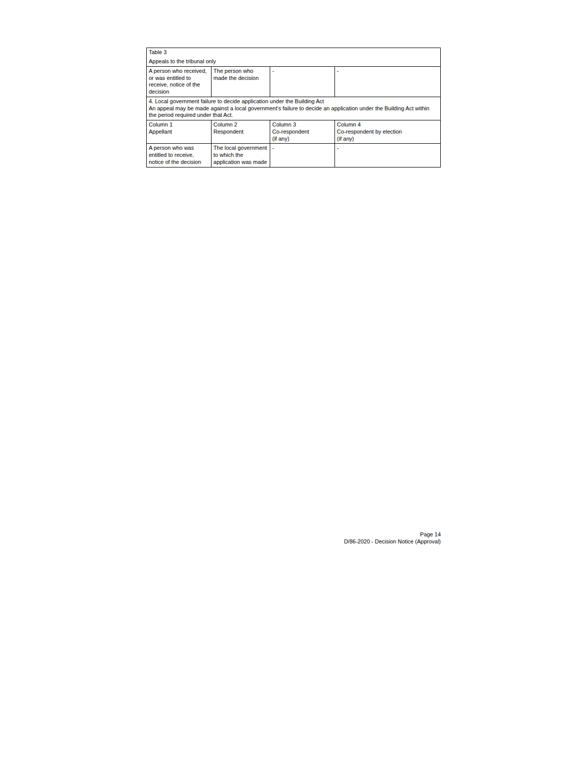| Table 3 |
| Appeals to the tribunal only |
| A person who received, or was entitled to receive, notice of the decision | The person who made the decision | - | - |
| 4. Local government failure to decide application under the Building Act An appeal may be made against a local government’s failure to decide an application under the Building Act within the period required under that Act. |
| Column 1 Appellant | Column 2 Respondent | Column 3 Co-respondent (if any) | Column 4 Co-respondent by election (if any) |
| A person who was entitled to receive, notice of the decision | The local government to which the application was made | - | - |
Page 14
D/86-2020 - Decision Notice (Approval)